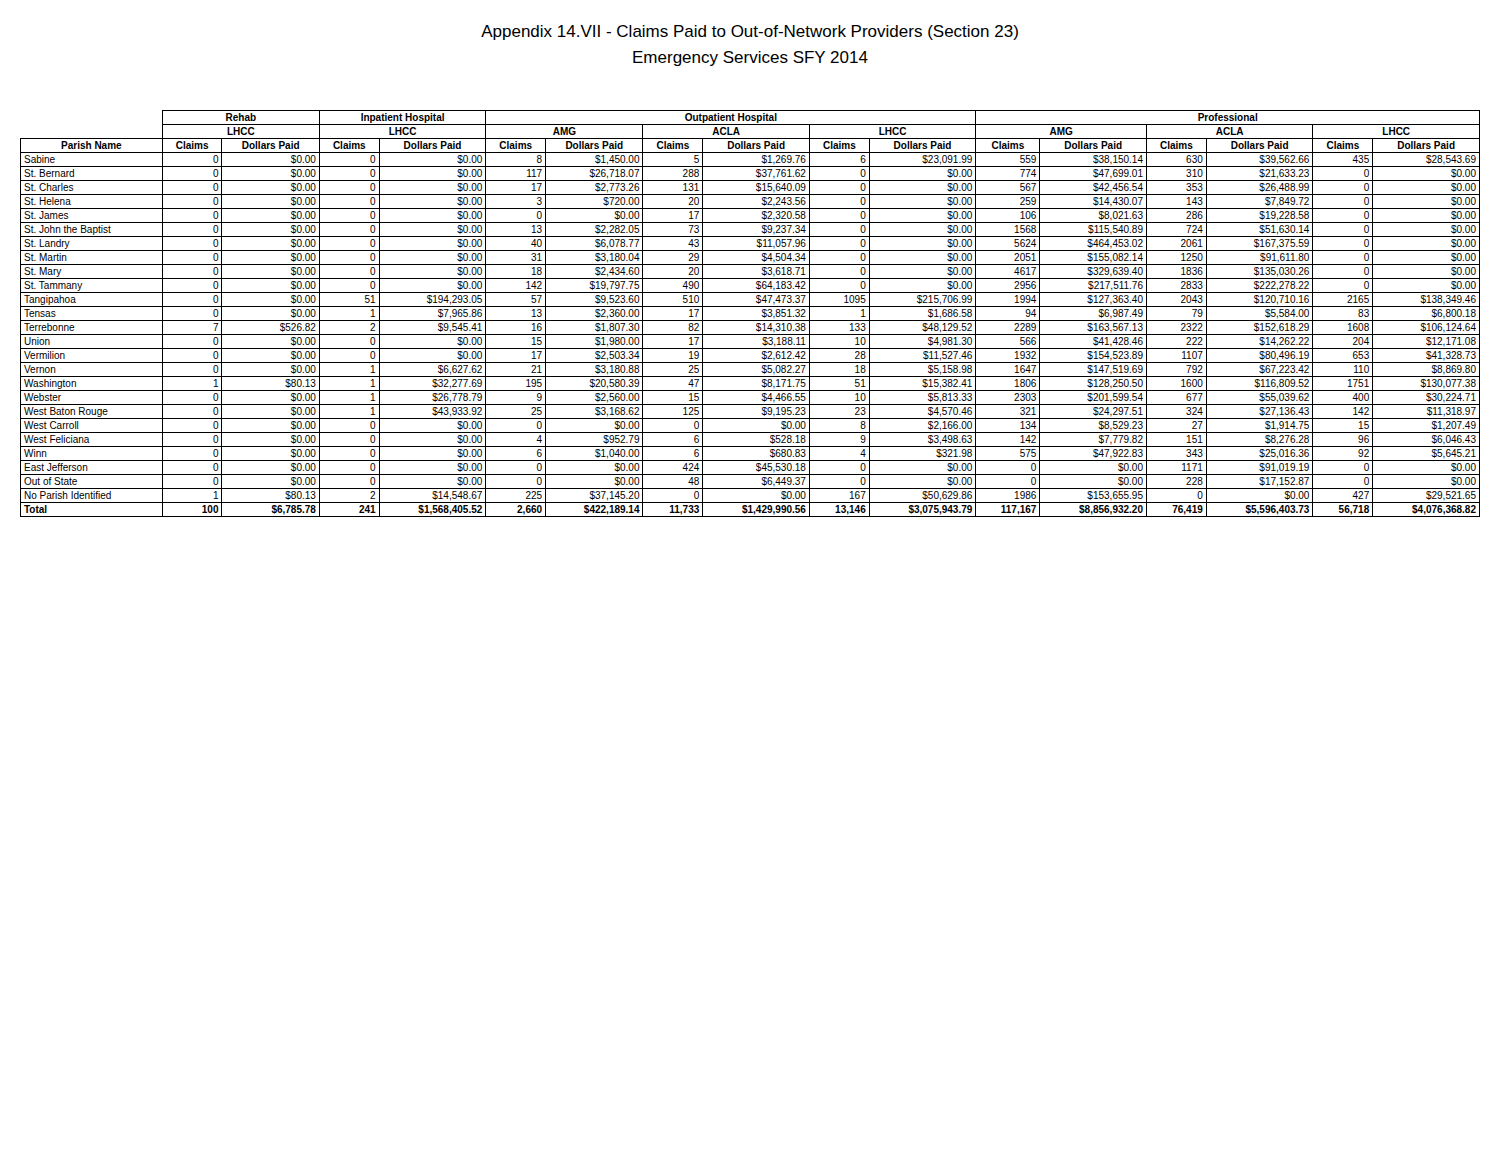Appendix 14.VII - Claims Paid to Out-of-Network Providers (Section 23)
Emergency Services SFY 2014
| | Rehab | Inpatient Hospital | Outpatient Hospital | Professional |
| --- | --- | --- | --- | --- |
| | LHCC | LHCC | AMG | ACLA | LHCC | AMG | ACLA | LHCC |
| Parish Name | Claims | Dollars Paid | Claims | Dollars Paid | Claims | Dollars Paid | Claims | Dollars Paid | Claims | Dollars Paid | Claims | Dollars Paid | Claims | Dollars Paid | Claims | Dollars Paid |
| Sabine | 0 | $0.00 | 0 | $0.00 | 8 | $1,450.00 | 5 | $1,269.76 | 6 | $23,091.99 | 559 | $38,150.14 | 630 | $39,562.66 | 435 | $28,543.69 |
| St. Bernard | 0 | $0.00 | 0 | $0.00 | 117 | $26,718.07 | 288 | $37,761.62 | 0 | $0.00 | 774 | $47,699.01 | 310 | $21,633.23 | 0 | $0.00 |
| St. Charles | 0 | $0.00 | 0 | $0.00 | 17 | $2,773.26 | 131 | $15,640.09 | 0 | $0.00 | 567 | $42,456.54 | 353 | $26,488.99 | 0 | $0.00 |
| St. Helena | 0 | $0.00 | 0 | $0.00 | 3 | $720.00 | 20 | $2,243.56 | 0 | $0.00 | 259 | $14,430.07 | 143 | $7,849.72 | 0 | $0.00 |
| St. James | 0 | $0.00 | 0 | $0.00 | 0 | $0.00 | 17 | $2,320.58 | 0 | $0.00 | 106 | $8,021.63 | 286 | $19,228.58 | 0 | $0.00 |
| St. John the Baptist | 0 | $0.00 | 0 | $0.00 | 13 | $2,282.05 | 73 | $9,237.34 | 0 | $0.00 | 1568 | $115,540.89 | 724 | $51,630.14 | 0 | $0.00 |
| St. Landry | 0 | $0.00 | 0 | $0.00 | 40 | $6,078.77 | 43 | $11,057.96 | 0 | $0.00 | 5624 | $464,453.02 | 2061 | $167,375.59 | 0 | $0.00 |
| St. Martin | 0 | $0.00 | 0 | $0.00 | 31 | $3,180.04 | 29 | $4,504.34 | 0 | $0.00 | 2051 | $155,082.14 | 1250 | $91,611.80 | 0 | $0.00 |
| St. Mary | 0 | $0.00 | 0 | $0.00 | 18 | $2,434.60 | 20 | $3,618.71 | 0 | $0.00 | 4617 | $329,639.40 | 1836 | $135,030.26 | 0 | $0.00 |
| St. Tammany | 0 | $0.00 | 0 | $0.00 | 142 | $19,797.75 | 490 | $64,183.42 | 0 | $0.00 | 2956 | $217,511.76 | 2833 | $222,278.22 | 0 | $0.00 |
| Tangipahoa | 0 | $0.00 | 51 | $194,293.05 | 57 | $9,523.60 | 510 | $47,473.37 | 1095 | $215,706.99 | 1994 | $127,363.40 | 2043 | $120,710.16 | 2165 | $138,349.46 |
| Tensas | 0 | $0.00 | 1 | $7,965.86 | 13 | $2,360.00 | 17 | $3,851.32 | 1 | $1,686.58 | 94 | $6,987.49 | 79 | $5,584.00 | 83 | $6,800.18 |
| Terrebonne | 7 | $526.82 | 2 | $9,545.41 | 16 | $1,807.30 | 82 | $14,310.38 | 133 | $48,129.52 | 2289 | $163,567.13 | 2322 | $152,618.29 | 1608 | $106,124.64 |
| Union | 0 | $0.00 | 0 | $0.00 | 15 | $1,980.00 | 17 | $3,188.11 | 10 | $4,981.30 | 566 | $41,428.46 | 222 | $14,262.22 | 204 | $12,171.08 |
| Vermilion | 0 | $0.00 | 0 | $0.00 | 17 | $2,503.34 | 19 | $2,612.42 | 28 | $11,527.46 | 1932 | $154,523.89 | 1107 | $80,496.19 | 653 | $41,328.73 |
| Vernon | 0 | $0.00 | 1 | $6,627.62 | 21 | $3,180.88 | 25 | $5,082.27 | 18 | $5,158.98 | 1647 | $147,519.69 | 792 | $67,223.42 | 110 | $8,869.80 |
| Washington | 1 | $80.13 | 1 | $32,277.69 | 195 | $20,580.39 | 47 | $8,171.75 | 51 | $15,382.41 | 1806 | $128,250.50 | 1600 | $116,809.52 | 1751 | $130,077.38 |
| Webster | 0 | $0.00 | 1 | $26,778.79 | 9 | $2,560.00 | 15 | $4,466.55 | 10 | $5,813.33 | 2303 | $201,599.54 | 677 | $55,039.62 | 400 | $30,224.71 |
| West Baton Rouge | 0 | $0.00 | 1 | $43,933.92 | 25 | $3,168.62 | 125 | $9,195.23 | 23 | $4,570.46 | 321 | $24,297.51 | 324 | $27,136.43 | 142 | $11,318.97 |
| West Carroll | 0 | $0.00 | 0 | $0.00 | 0 | $0.00 | 0 | $0.00 | 8 | $2,166.00 | 134 | $8,529.23 | 27 | $1,914.75 | 15 | $1,207.49 |
| West Feliciana | 0 | $0.00 | 0 | $0.00 | 4 | $952.79 | 6 | $528.18 | 9 | $3,498.63 | 142 | $7,779.82 | 151 | $8,276.28 | 96 | $6,046.43 |
| Winn | 0 | $0.00 | 0 | $0.00 | 6 | $1,040.00 | 6 | $680.83 | 4 | $321.98 | 575 | $47,922.83 | 343 | $25,016.36 | 92 | $5,645.21 |
| East Jefferson | 0 | $0.00 | 0 | $0.00 | 0 | $0.00 | 424 | $45,530.18 | 0 | $0.00 | 0 | $0.00 | 1171 | $91,019.19 | 0 | $0.00 |
| Out of State | 0 | $0.00 | 0 | $0.00 | 0 | $0.00 | 48 | $6,449.37 | 0 | $0.00 | 0 | $0.00 | 228 | $17,152.87 | 0 | $0.00 |
| No Parish Identified | 1 | $80.13 | 2 | $14,548.67 | 225 | $37,145.20 | 0 | $0.00 | 167 | $50,629.86 | 1986 | $153,655.95 | 0 | $0.00 | 427 | $29,521.65 |
| Total | 100 | $6,785.78 | 241 | $1,568,405.52 | 2,660 | $422,189.14 | 11,733 | $1,429,990.56 | 13,146 | $3,075,943.79 | 117,167 | $8,856,932.20 | 76,419 | $5,596,403.73 | 56,718 | $4,076,368.82 |